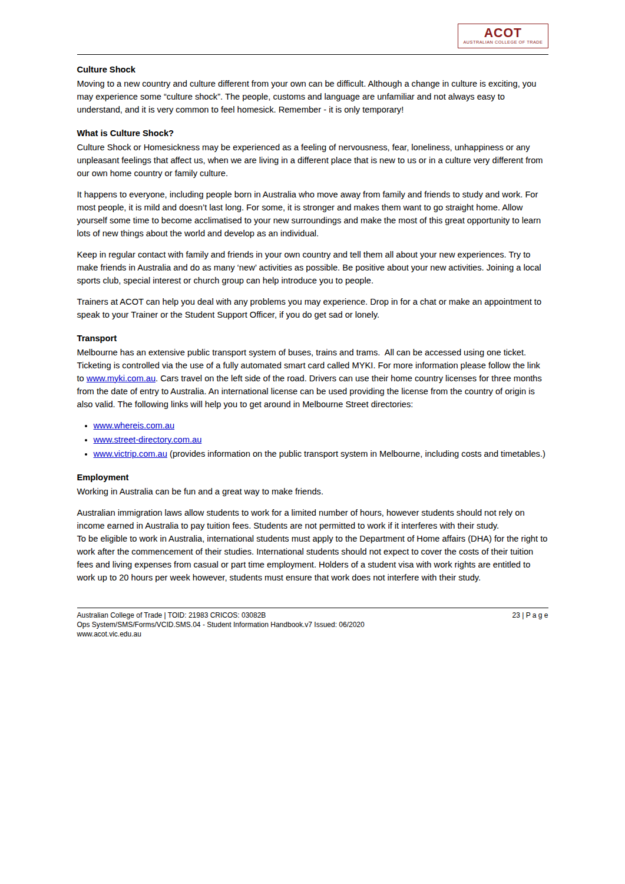ACOT AUSTRALIAN COLLEGE OF TRADE
Culture Shock
Moving to a new country and culture different from your own can be difficult. Although a change in culture is exciting, you may experience some “culture shock”. The people, customs and language are unfamiliar and not always easy to understand, and it is very common to feel homesick. Remember - it is only temporary!
What is Culture Shock?
Culture Shock or Homesickness may be experienced as a feeling of nervousness, fear, loneliness, unhappiness or any unpleasant feelings that affect us, when we are living in a different place that is new to us or in a culture very different from our own home country or family culture.
It happens to everyone, including people born in Australia who move away from family and friends to study and work. For most people, it is mild and doesn’t last long. For some, it is stronger and makes them want to go straight home. Allow yourself some time to become acclimatised to your new surroundings and make the most of this great opportunity to learn lots of new things about the world and develop as an individual.
Keep in regular contact with family and friends in your own country and tell them all about your new experiences. Try to make friends in Australia and do as many ‘new’ activities as possible. Be positive about your new activities. Joining a local sports club, special interest or church group can help introduce you to people.
Trainers at ACOT can help you deal with any problems you may experience. Drop in for a chat or make an appointment to speak to your Trainer or the Student Support Officer, if you do get sad or lonely.
Transport
Melbourne has an extensive public transport system of buses, trains and trams. All can be accessed using one ticket. Ticketing is controlled via the use of a fully automated smart card called MYKI. For more information please follow the link to www.myki.com.au. Cars travel on the left side of the road. Drivers can use their home country licenses for three months from the date of entry to Australia. An international license can be used providing the license from the country of origin is also valid. The following links will help you to get around in Melbourne Street directories:
www.whereis.com.au
www.street-directory.com.au
www.victrip.com.au (provides information on the public transport system in Melbourne, including costs and timetables.)
Employment
Working in Australia can be fun and a great way to make friends.
Australian immigration laws allow students to work for a limited number of hours, however students should not rely on income earned in Australia to pay tuition fees. Students are not permitted to work if it interferes with their study.
To be eligible to work in Australia, international students must apply to the Department of Home affairs (DHA) for the right to work after the commencement of their studies. International students should not expect to cover the costs of their tuition fees and living expenses from casual or part time employment. Holders of a student visa with work rights are entitled to work up to 20 hours per week however, students must ensure that work does not interfere with their study.
23 | P a g e Australian College of Trade | TOID: 21983 CRICOS: 03082B
Ops System/SMS/Forms/VCID.SMS.04 - Student Information Handbook.v7 Issued: 06/2020
www.acot.vic.edu.au